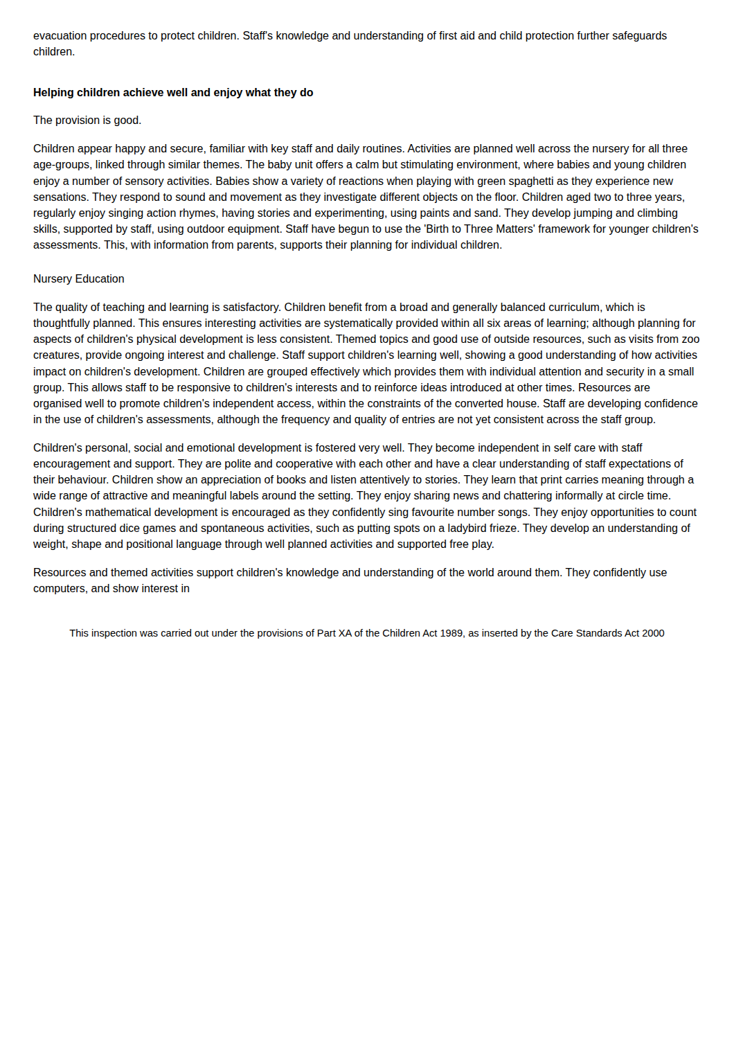evacuation procedures to protect children. Staff's knowledge and understanding of first aid and child protection further safeguards children.
Helping children achieve well and enjoy what they do
The provision is good.
Children appear happy and secure, familiar with key staff and daily routines. Activities are planned well across the nursery for all three age-groups, linked through similar themes. The baby unit offers a calm but stimulating environment, where babies and young children enjoy a number of sensory activities. Babies show a variety of reactions when playing with green spaghetti as they experience new sensations. They respond to sound and movement as they investigate different objects on the floor. Children aged two to three years, regularly enjoy singing action rhymes, having stories and experimenting, using paints and sand. They develop jumping and climbing skills, supported by staff, using outdoor equipment. Staff have begun to use the 'Birth to Three Matters' framework for younger children's assessments. This, with information from parents, supports their planning for individual children.
Nursery Education
The quality of teaching and learning is satisfactory. Children benefit from a broad and generally balanced curriculum, which is thoughtfully planned. This ensures interesting activities are systematically provided within all six areas of learning; although planning for aspects of children's physical development is less consistent. Themed topics and good use of outside resources, such as visits from zoo creatures, provide ongoing interest and challenge. Staff support children's learning well, showing a good understanding of how activities impact on children's development. Children are grouped effectively which provides them with individual attention and security in a small group. This allows staff to be responsive to children's interests and to reinforce ideas introduced at other times. Resources are organised well to promote children's independent access, within the constraints of the converted house. Staff are developing confidence in the use of children's assessments, although the frequency and quality of entries are not yet consistent across the staff group.
Children's personal, social and emotional development is fostered very well. They become independent in self care with staff encouragement and support. They are polite and cooperative with each other and have a clear understanding of staff expectations of their behaviour. Children show an appreciation of books and listen attentively to stories. They learn that print carries meaning through a wide range of attractive and meaningful labels around the setting. They enjoy sharing news and chattering informally at circle time. Children's mathematical development is encouraged as they confidently sing favourite number songs. They enjoy opportunities to count during structured dice games and spontaneous activities, such as putting spots on a ladybird frieze. They develop an understanding of weight, shape and positional language through well planned activities and supported free play.
Resources and themed activities support children's knowledge and understanding of the world around them. They confidently use computers, and show interest in
This inspection was carried out under the provisions of Part XA of the Children Act 1989, as inserted by the Care Standards Act 2000